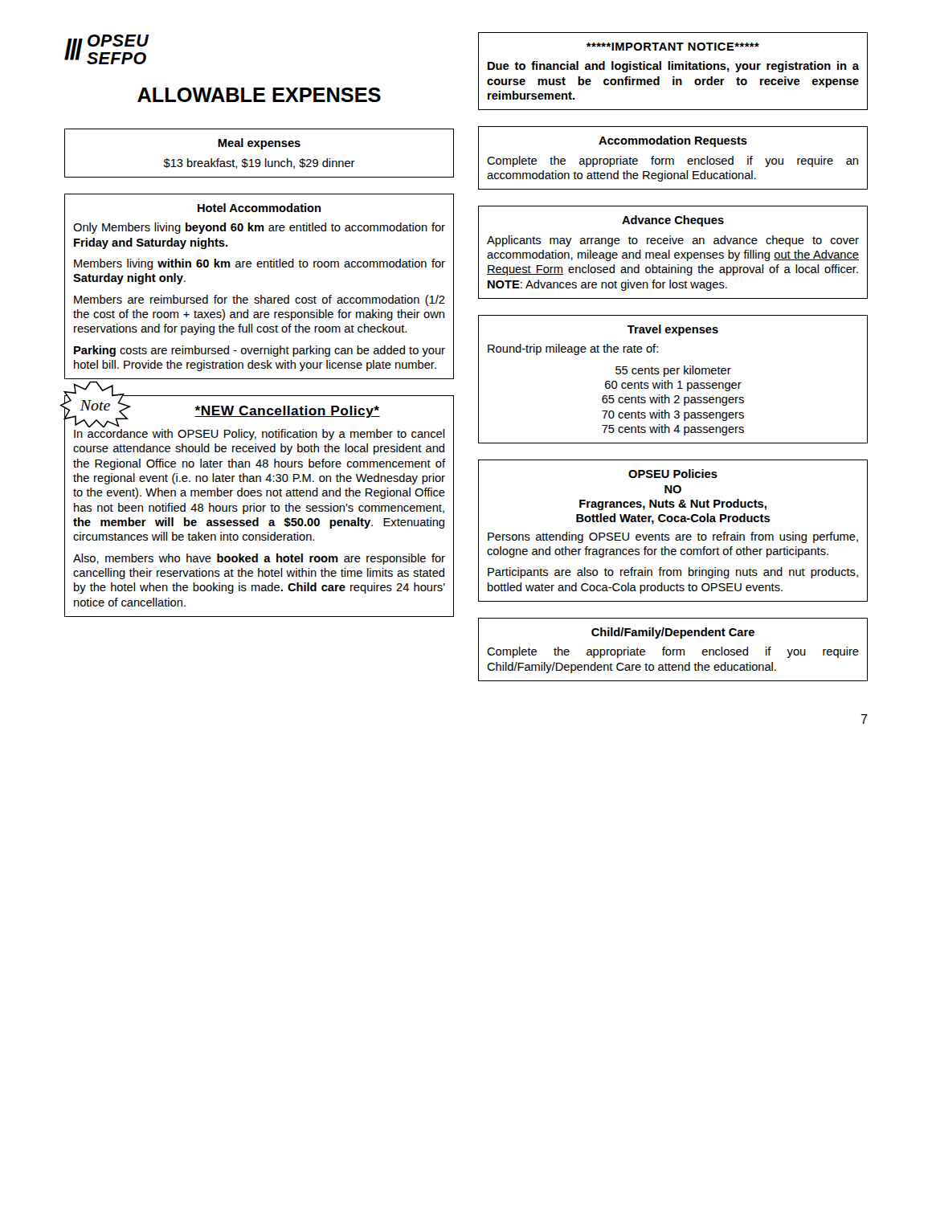/// OPSEU
SEFPO
ALLOWABLE EXPENSES
Meal expenses
$13 breakfast, $19 lunch, $29 dinner
Hotel Accommodation
Only Members living beyond 60 km are entitled to accommodation for Friday and Saturday nights.
Members living within 60 km are entitled to room accommodation for Saturday night only.
Members are reimbursed for the shared cost of accommodation (1/2 the cost of the room + taxes) and are responsible for making their own reservations and for paying the full cost of the room at checkout.
Parking costs are reimbursed - overnight parking can be added to your hotel bill. Provide the registration desk with your license plate number.
Note
*NEW Cancellation Policy*
In accordance with OPSEU Policy, notification by a member to cancel course attendance should be received by both the local president and the Regional Office no later than 48 hours before commencement of the regional event (i.e. no later than 4:30 P.M. on the Wednesday prior to the event). When a member does not attend and the Regional Office has not been notified 48 hours prior to the session's commencement, the member will be assessed a $50.00 penalty. Extenuating circumstances will be taken into consideration.
Also, members who have booked a hotel room are responsible for cancelling their reservations at the hotel within the time limits as stated by the hotel when the booking is made. Child care requires 24 hours' notice of cancellation.
*****IMPORTANT NOTICE*****
Due to financial and logistical limitations, your registration in a course must be confirmed in order to receive expense reimbursement.
Accommodation Requests
Complete the appropriate form enclosed if you require an accommodation to attend the Regional Educational.
Advance Cheques
Applicants may arrange to receive an advance cheque to cover accommodation, mileage and meal expenses by filling out the Advance Request Form enclosed and obtaining the approval of a local officer. NOTE: Advances are not given for lost wages.
Travel expenses
Round-trip mileage at the rate of:
55 cents per kilometer
60 cents with 1 passenger
65 cents with 2 passengers
70 cents with 3 passengers
75 cents with 4 passengers
OPSEU Policies
NO
Fragrances, Nuts & Nut Products,
Bottled Water, Coca-Cola Products
Persons attending OPSEU events are to refrain from using perfume, cologne and other fragrances for the comfort of other participants.
Participants are also to refrain from bringing nuts and nut products, bottled water and Coca-Cola products to OPSEU events.
Child/Family/Dependent Care
Complete the appropriate form enclosed if you require Child/Family/Dependent Care to attend the educational.
7